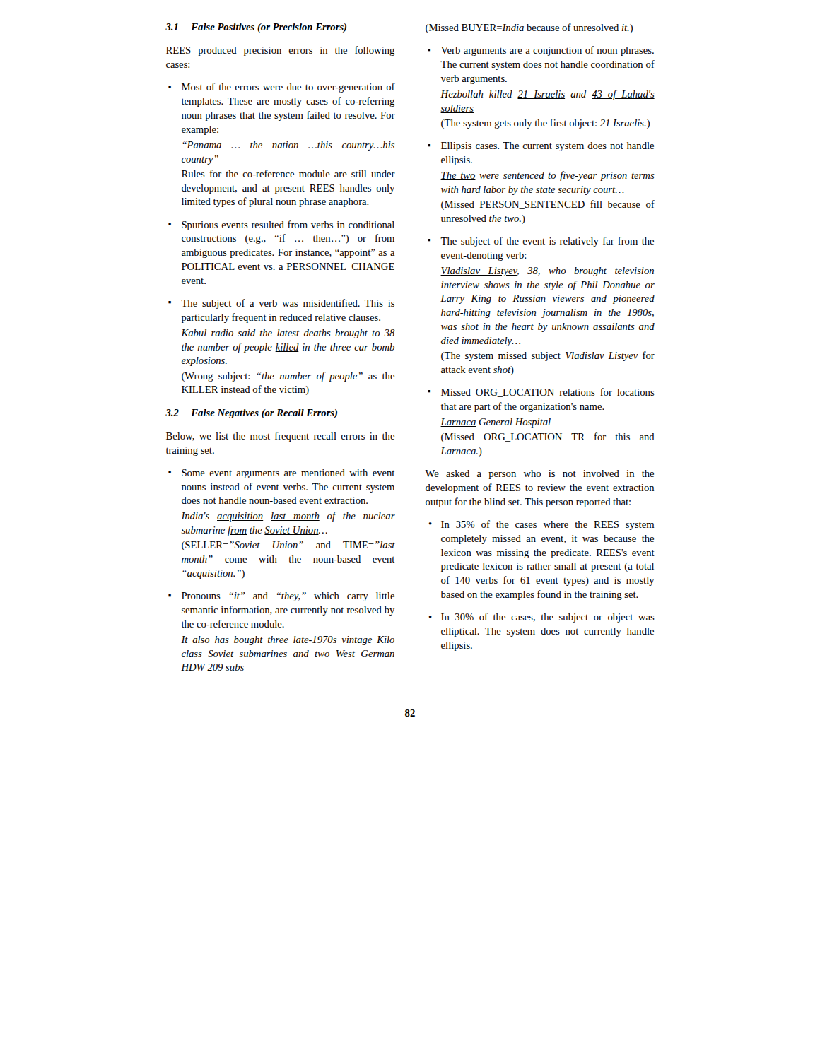3.1 False Positives (or Precision Errors)
REES produced precision errors in the following cases:
Most of the errors were due to over-generation of templates. These are mostly cases of co-referring noun phrases that the system failed to resolve. For example: “Panama … the nation …this country…his country” Rules for the co-reference module are still under development, and at present REES handles only limited types of plural noun phrase anaphora.
Spurious events resulted from verbs in conditional constructions (e.g., “if … then…”) or from ambiguous predicates. For instance, “appoint” as a POLITICAL event vs. a PERSONNEL_CHANGE event.
The subject of a verb was misidentified. This is particularly frequent in reduced relative clauses. Kabul radio said the latest deaths brought to 38 the number of people killed in the three car bomb explosions. (Wrong subject: “the number of people” as the KILLER instead of the victim)
3.2 False Negatives (or Recall Errors)
Below, we list the most frequent recall errors in the training set.
Some event arguments are mentioned with event nouns instead of event verbs. The current system does not handle noun-based event extraction. India's acquisition last month of the nuclear submarine from the Soviet Union… (SELLER=”Soviet Union” and TIME=”last month” come with the noun-based event “acquisition.”)
Pronouns “it” and “they,” which carry little semantic information, are currently not resolved by the co-reference module. It also has bought three late-1970s vintage Kilo class Soviet submarines and two West German HDW 209 subs
(Missed BUYER=India because of unresolved it.)
Verb arguments are a conjunction of noun phrases. The current system does not handle coordination of verb arguments. Hezbollah killed 21 Israelis and 43 of Lahad's soldiers (The system gets only the first object: 21 Israelis.)
Ellipsis cases. The current system does not handle ellipsis. The two were sentenced to five-year prison terms with hard labor by the state security court… (Missed PERSON_SENTENCED fill because of unresolved the two.)
The subject of the event is relatively far from the event-denoting verb: Vladislav Listyev, 38, who brought television interview shows in the style of Phil Donahue or Larry King to Russian viewers and pioneered hard-hitting television journalism in the 1980s, was shot in the heart by unknown assailants and died immediately… (The system missed subject Vladislav Listyev for attack event shot)
Missed ORG_LOCATION relations for locations that are part of the organization's name. Larnaca General Hospital (Missed ORG_LOCATION TR for this and Larnaca.)
We asked a person who is not involved in the development of REES to review the event extraction output for the blind set. This person reported that:
In 35% of the cases where the REES system completely missed an event, it was because the lexicon was missing the predicate. REES's event predicate lexicon is rather small at present (a total of 140 verbs for 61 event types) and is mostly based on the examples found in the training set.
In 30% of the cases, the subject or object was elliptical. The system does not currently handle ellipsis.
82